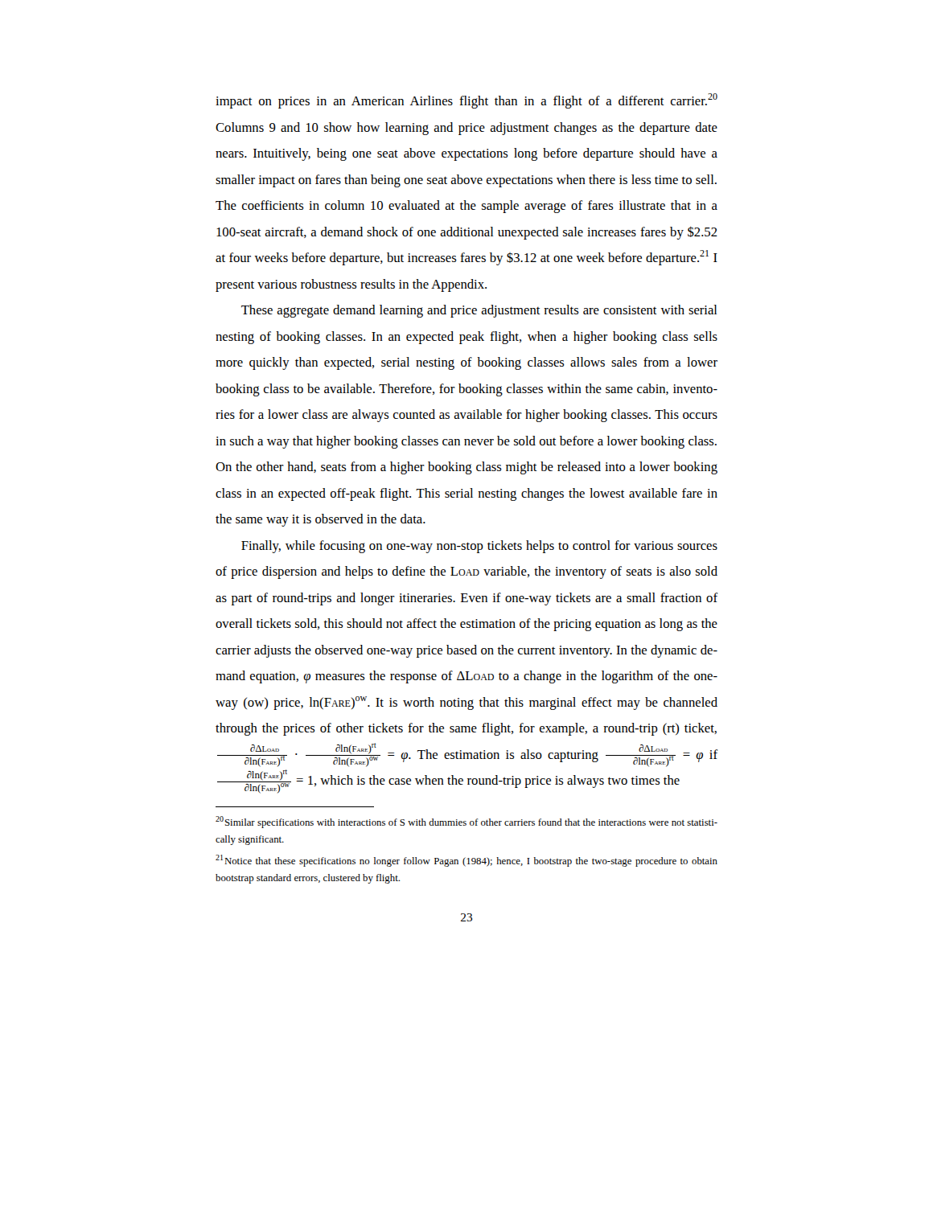impact on prices in an American Airlines flight than in a flight of a different carrier.20 Columns 9 and 10 show how learning and price adjustment changes as the departure date nears. Intuitively, being one seat above expectations long before departure should have a smaller impact on fares than being one seat above expectations when there is less time to sell. The coefficients in column 10 evaluated at the sample average of fares illustrate that in a 100-seat aircraft, a demand shock of one additional unexpected sale increases fares by $2.52 at four weeks before departure, but increases fares by $3.12 at one week before departure.21 I present various robustness results in the Appendix.
These aggregate demand learning and price adjustment results are consistent with serial nesting of booking classes. In an expected peak flight, when a higher booking class sells more quickly than expected, serial nesting of booking classes allows sales from a lower booking class to be available. Therefore, for booking classes within the same cabin, inventories for a lower class are always counted as available for higher booking classes. This occurs in such a way that higher booking classes can never be sold out before a lower booking class. On the other hand, seats from a higher booking class might be released into a lower booking class in an expected off-peak flight. This serial nesting changes the lowest available fare in the same way it is observed in the data.
Finally, while focusing on one-way non-stop tickets helps to control for various sources of price dispersion and helps to define the Load variable, the inventory of seats is also sold as part of round-trips and longer itineraries. Even if one-way tickets are a small fraction of overall tickets sold, this should not affect the estimation of the pricing equation as long as the carrier adjusts the observed one-way price based on the current inventory. In the dynamic demand equation, φ measures the response of ΔLoad to a change in the logarithm of the one-way (ow) price, ln(Fare)ow. It is worth noting that this marginal effect may be channeled through the prices of other tickets for the same flight, for example, a round-trip (rt) ticket, ∂ΔLoad∂ln(Fare)rt · ∂ln(Fare)rt∂ln(Fare)ow = φ. The estimation is also capturing ∂ΔLoad∂ln(Fare)rt = φ if ∂ln(Fare)rt∂ln(Fare)ow = 1, which is the case when the round-trip price is always two times the
20 Similar specifications with interactions of S with dummies of other carriers found that the interactions were not statistically significant.
21 Notice that these specifications no longer follow Pagan (1984); hence, I bootstrap the two-stage procedure to obtain bootstrap standard errors, clustered by flight.
23